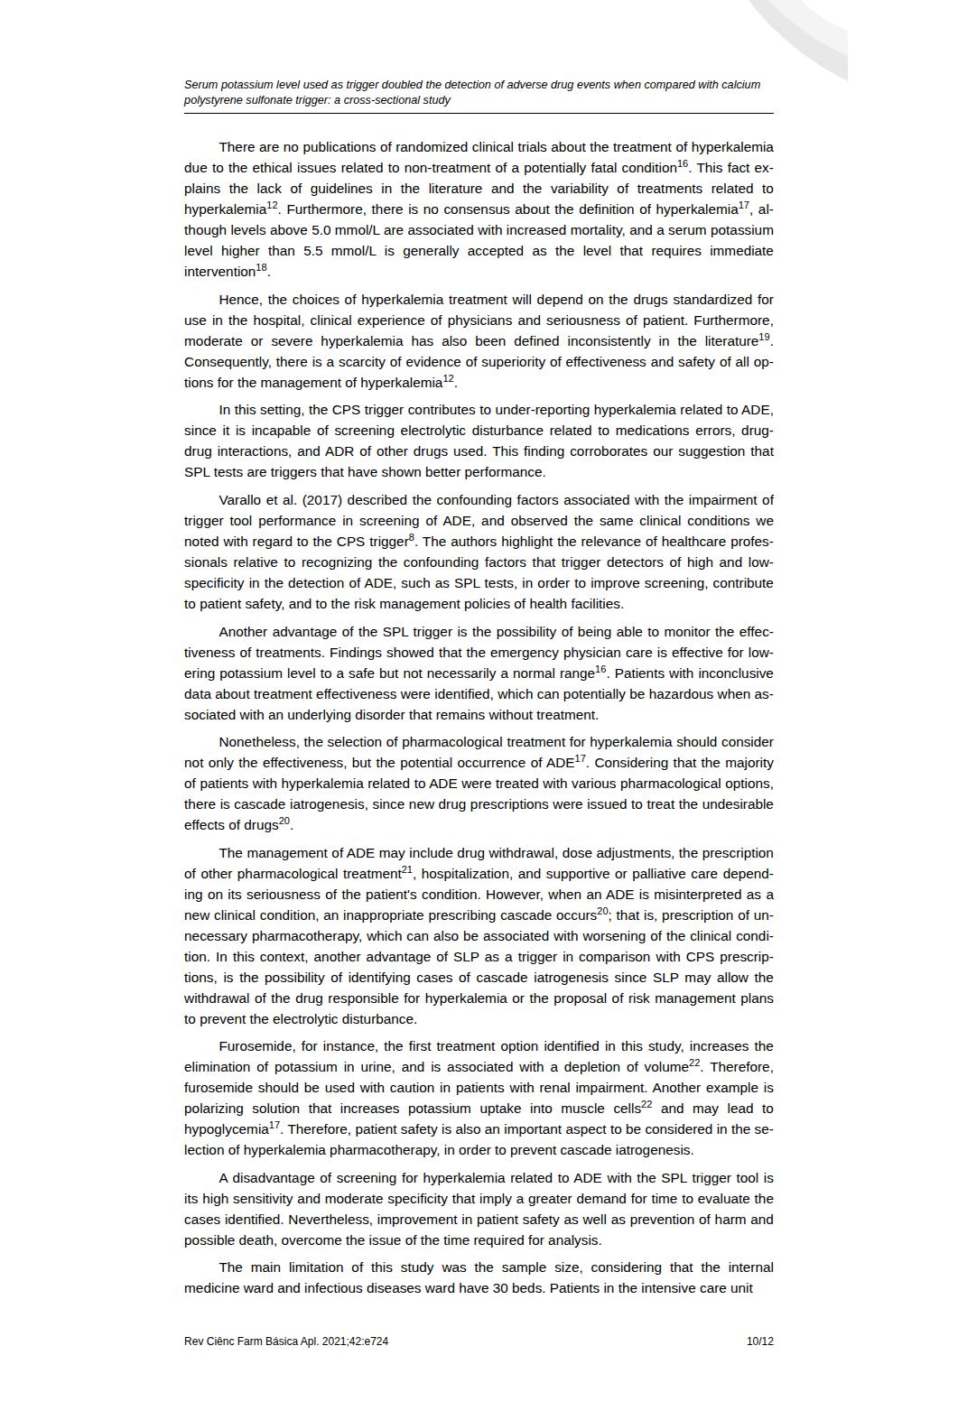Serum potassium level used as trigger doubled the detection of adverse drug events when compared with calcium polystyrene sulfonate trigger: a cross-sectional study
There are no publications of randomized clinical trials about the treatment of hyperkalemia due to the ethical issues related to non-treatment of a potentially fatal condition16. This fact explains the lack of guidelines in the literature and the variability of treatments related to hyperkalemia12. Furthermore, there is no consensus about the definition of hyperkalemia17, although levels above 5.0 mmol/L are associated with increased mortality, and a serum potassium level higher than 5.5 mmol/L is generally accepted as the level that requires immediate intervention18.
Hence, the choices of hyperkalemia treatment will depend on the drugs standardized for use in the hospital, clinical experience of physicians and seriousness of patient. Furthermore, moderate or severe hyperkalemia has also been defined inconsistently in the literature19. Consequently, there is a scarcity of evidence of superiority of effectiveness and safety of all options for the management of hyperkalemia12.
In this setting, the CPS trigger contributes to under-reporting hyperkalemia related to ADE, since it is incapable of screening electrolytic disturbance related to medications errors, drug-drug interactions, and ADR of other drugs used. This finding corroborates our suggestion that SPL tests are triggers that have shown better performance.
Varallo et al. (2017) described the confounding factors associated with the impairment of trigger tool performance in screening of ADE, and observed the same clinical conditions we noted with regard to the CPS trigger8. The authors highlight the relevance of healthcare professionals relative to recognizing the confounding factors that trigger detectors of high and low-specificity in the detection of ADE, such as SPL tests, in order to improve screening, contribute to patient safety, and to the risk management policies of health facilities.
Another advantage of the SPL trigger is the possibility of being able to monitor the effectiveness of treatments. Findings showed that the emergency physician care is effective for lowering potassium level to a safe but not necessarily a normal range16. Patients with inconclusive data about treatment effectiveness were identified, which can potentially be hazardous when associated with an underlying disorder that remains without treatment.
Nonetheless, the selection of pharmacological treatment for hyperkalemia should consider not only the effectiveness, but the potential occurrence of ADE17. Considering that the majority of patients with hyperkalemia related to ADE were treated with various pharmacological options, there is cascade iatrogenesis, since new drug prescriptions were issued to treat the undesirable effects of drugs20.
The management of ADE may include drug withdrawal, dose adjustments, the prescription of other pharmacological treatment21, hospitalization, and supportive or palliative care depending on its seriousness of the patient's condition. However, when an ADE is misinterpreted as a new clinical condition, an inappropriate prescribing cascade occurs20; that is, prescription of unnecessary pharmacotherapy, which can also be associated with worsening of the clinical condition. In this context, another advantage of SLP as a trigger in comparison with CPS prescriptions, is the possibility of identifying cases of cascade iatrogenesis since SLP may allow the withdrawal of the drug responsible for hyperkalemia or the proposal of risk management plans to prevent the electrolytic disturbance.
Furosemide, for instance, the first treatment option identified in this study, increases the elimination of potassium in urine, and is associated with a depletion of volume22. Therefore, furosemide should be used with caution in patients with renal impairment. Another example is polarizing solution that increases potassium uptake into muscle cells22 and may lead to hypoglycemia17. Therefore, patient safety is also an important aspect to be considered in the selection of hyperkalemia pharmacotherapy, in order to prevent cascade iatrogenesis.
A disadvantage of screening for hyperkalemia related to ADE with the SPL trigger tool is its high sensitivity and moderate specificity that imply a greater demand for time to evaluate the cases identified. Nevertheless, improvement in patient safety as well as prevention of harm and possible death, overcome the issue of the time required for analysis.
The main limitation of this study was the sample size, considering that the internal medicine ward and infectious diseases ward have 30 beds. Patients in the intensive care unit
Rev Ciênc Farm Básica Apl. 2021;42:e724 10/12